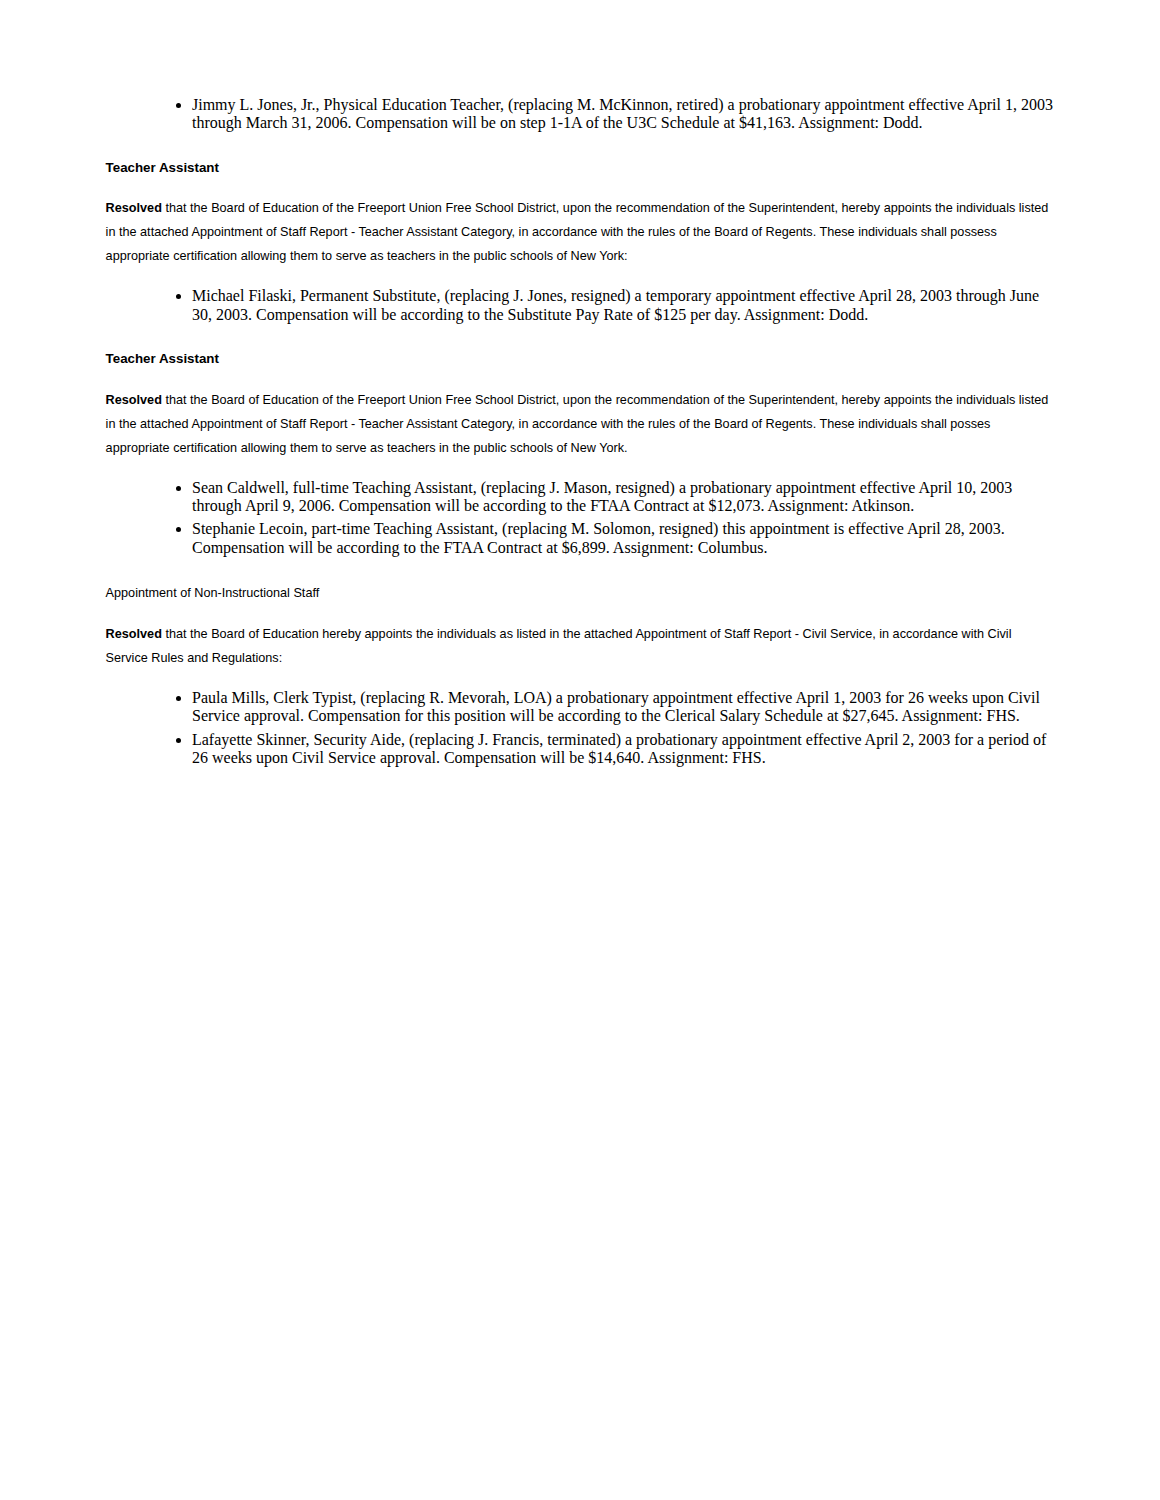Jimmy L. Jones, Jr., Physical Education Teacher, (replacing M. McKinnon, retired) a probationary appointment effective April 1, 2003 through March 31, 2006. Compensation will be on step 1-1A of the U3C Schedule at $41,163. Assignment: Dodd.
Teacher Assistant
Resolved that the Board of Education of the Freeport Union Free School District, upon the recommendation of the Superintendent, hereby appoints the individuals listed in the attached Appointment of Staff Report - Teacher Assistant Category, in accordance with the rules of the Board of Regents. These individuals shall possess appropriate certification allowing them to serve as teachers in the public schools of New York:
Michael Filaski, Permanent Substitute, (replacing J. Jones, resigned) a temporary appointment effective April 28, 2003 through June 30, 2003. Compensation will be according to the Substitute Pay Rate of $125 per day. Assignment: Dodd.
Teacher Assistant
Resolved that the Board of Education of the Freeport Union Free School District, upon the recommendation of the Superintendent, hereby appoints the individuals listed in the attached Appointment of Staff Report - Teacher Assistant Category, in accordance with the rules of the Board of Regents. These individuals shall posses appropriate certification allowing them to serve as teachers in the public schools of New York.
Sean Caldwell, full-time Teaching Assistant, (replacing J. Mason, resigned) a probationary appointment effective April 10, 2003 through April 9, 2006. Compensation will be according to the FTAA Contract at $12,073. Assignment: Atkinson.
Stephanie Lecoin, part-time Teaching Assistant, (replacing M. Solomon, resigned) this appointment is effective April 28, 2003. Compensation will be according to the FTAA Contract at $6,899. Assignment: Columbus.
Appointment of Non-Instructional Staff
Resolved that the Board of Education hereby appoints the individuals as listed in the attached Appointment of Staff Report - Civil Service, in accordance with Civil Service Rules and Regulations:
Paula Mills, Clerk Typist, (replacing R. Mevorah, LOA) a probationary appointment effective April 1, 2003 for 26 weeks upon Civil Service approval. Compensation for this position will be according to the Clerical Salary Schedule at $27,645. Assignment: FHS.
Lafayette Skinner, Security Aide, (replacing J. Francis, terminated) a probationary appointment effective April 2, 2003 for a period of 26 weeks upon Civil Service approval. Compensation will be $14,640. Assignment: FHS.